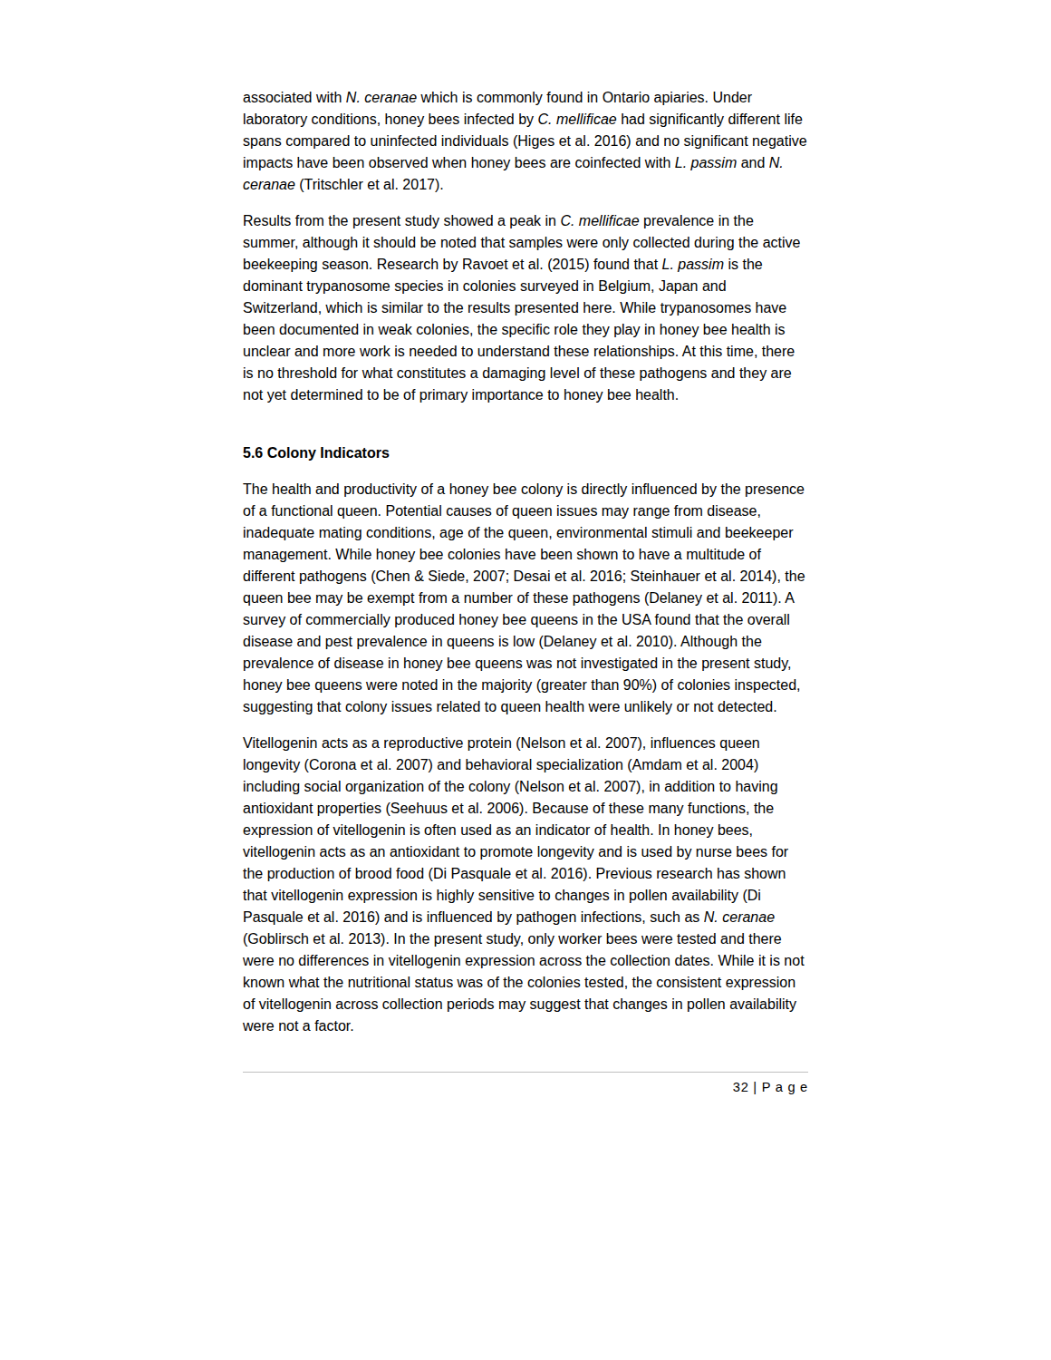associated with N. ceranae which is commonly found in Ontario apiaries. Under laboratory conditions, honey bees infected by C. mellificae had significantly different life spans compared to uninfected individuals (Higes et al. 2016) and no significant negative impacts have been observed when honey bees are coinfected with L. passim and N. ceranae (Tritschler et al. 2017).
Results from the present study showed a peak in C. mellificae prevalence in the summer, although it should be noted that samples were only collected during the active beekeeping season. Research by Ravoet et al. (2015) found that L. passim is the dominant trypanosome species in colonies surveyed in Belgium, Japan and Switzerland, which is similar to the results presented here. While trypanosomes have been documented in weak colonies, the specific role they play in honey bee health is unclear and more work is needed to understand these relationships. At this time, there is no threshold for what constitutes a damaging level of these pathogens and they are not yet determined to be of primary importance to honey bee health.
5.6 Colony Indicators
The health and productivity of a honey bee colony is directly influenced by the presence of a functional queen. Potential causes of queen issues may range from disease, inadequate mating conditions, age of the queen, environmental stimuli and beekeeper management. While honey bee colonies have been shown to have a multitude of different pathogens (Chen & Siede, 2007; Desai et al. 2016; Steinhauer et al. 2014), the queen bee may be exempt from a number of these pathogens (Delaney et al. 2011). A survey of commercially produced honey bee queens in the USA found that the overall disease and pest prevalence in queens is low (Delaney et al. 2010). Although the prevalence of disease in honey bee queens was not investigated in the present study, honey bee queens were noted in the majority (greater than 90%) of colonies inspected, suggesting that colony issues related to queen health were unlikely or not detected.
Vitellogenin acts as a reproductive protein (Nelson et al. 2007), influences queen longevity (Corona et al. 2007) and behavioral specialization (Amdam et al. 2004) including social organization of the colony (Nelson et al. 2007), in addition to having antioxidant properties (Seehuus et al. 2006). Because of these many functions, the expression of vitellogenin is often used as an indicator of health. In honey bees, vitellogenin acts as an antioxidant to promote longevity and is used by nurse bees for the production of brood food (Di Pasquale et al. 2016). Previous research has shown that vitellogenin expression is highly sensitive to changes in pollen availability (Di Pasquale et al. 2016) and is influenced by pathogen infections, such as N. ceranae (Goblirsch et al. 2013). In the present study, only worker bees were tested and there were no differences in vitellogenin expression across the collection dates. While it is not known what the nutritional status was of the colonies tested, the consistent expression of vitellogenin across collection periods may suggest that changes in pollen availability were not a factor.
32 | P a g e